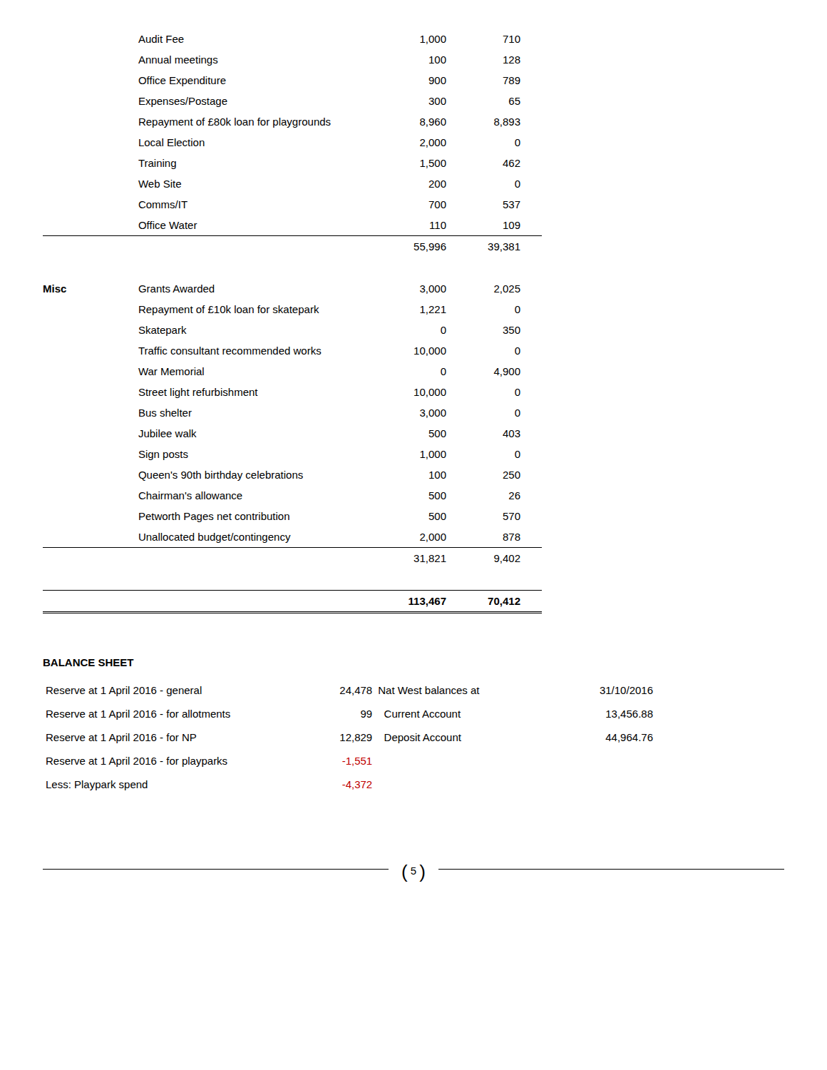| | Audit Fee | 1,000 | 710 |
| | Annual meetings | 100 | 128 |
| | Office Expenditure | 900 | 789 |
| | Expenses/Postage | 300 | 65 |
| | Repayment of £80k loan for playgrounds | 8,960 | 8,893 |
| | Local Election | 2,000 | 0 |
| | Training | 1,500 | 462 |
| | Web Site | 200 | 0 |
| | Comms/IT | 700 | 537 |
| | Office Water | 110 | 109 |
| | | 55,996 | 39,381 |
| Misc | Grants Awarded | 3,000 | 2,025 |
| | Repayment of £10k loan for skatepark | 1,221 | 0 |
| | Skatepark | 0 | 350 |
| | Traffic consultant recommended works | 10,000 | 0 |
| | War Memorial | 0 | 4,900 |
| | Street light refurbishment | 10,000 | 0 |
| | Bus shelter | 3,000 | 0 |
| | Jubilee walk | 500 | 403 |
| | Sign posts | 1,000 | 0 |
| | Queen's 90th birthday celebrations | 100 | 250 |
| | Chairman's allowance | 500 | 26 |
| | Petworth Pages net contribution | 500 | 570 |
| | Unallocated budget/contingency | 2,000 | 878 |
| | | 31,821 | 9,402 |
| | | 113,467 | 70,412 |
BALANCE SHEET
| Reserve at 1 April 2016 - general | 24,478 | Nat West balances at | 31/10/2016 |
| Reserve at 1 April 2016 - for allotments | 99 | Current Account | 13,456.88 |
| Reserve at 1 April 2016 - for NP | 12,829 | Deposit Account | 44,964.76 |
| Reserve at 1 April 2016 - for playparks | -1,551 | | |
| Less: Playpark spend | -4,372 | | |
( 5 )